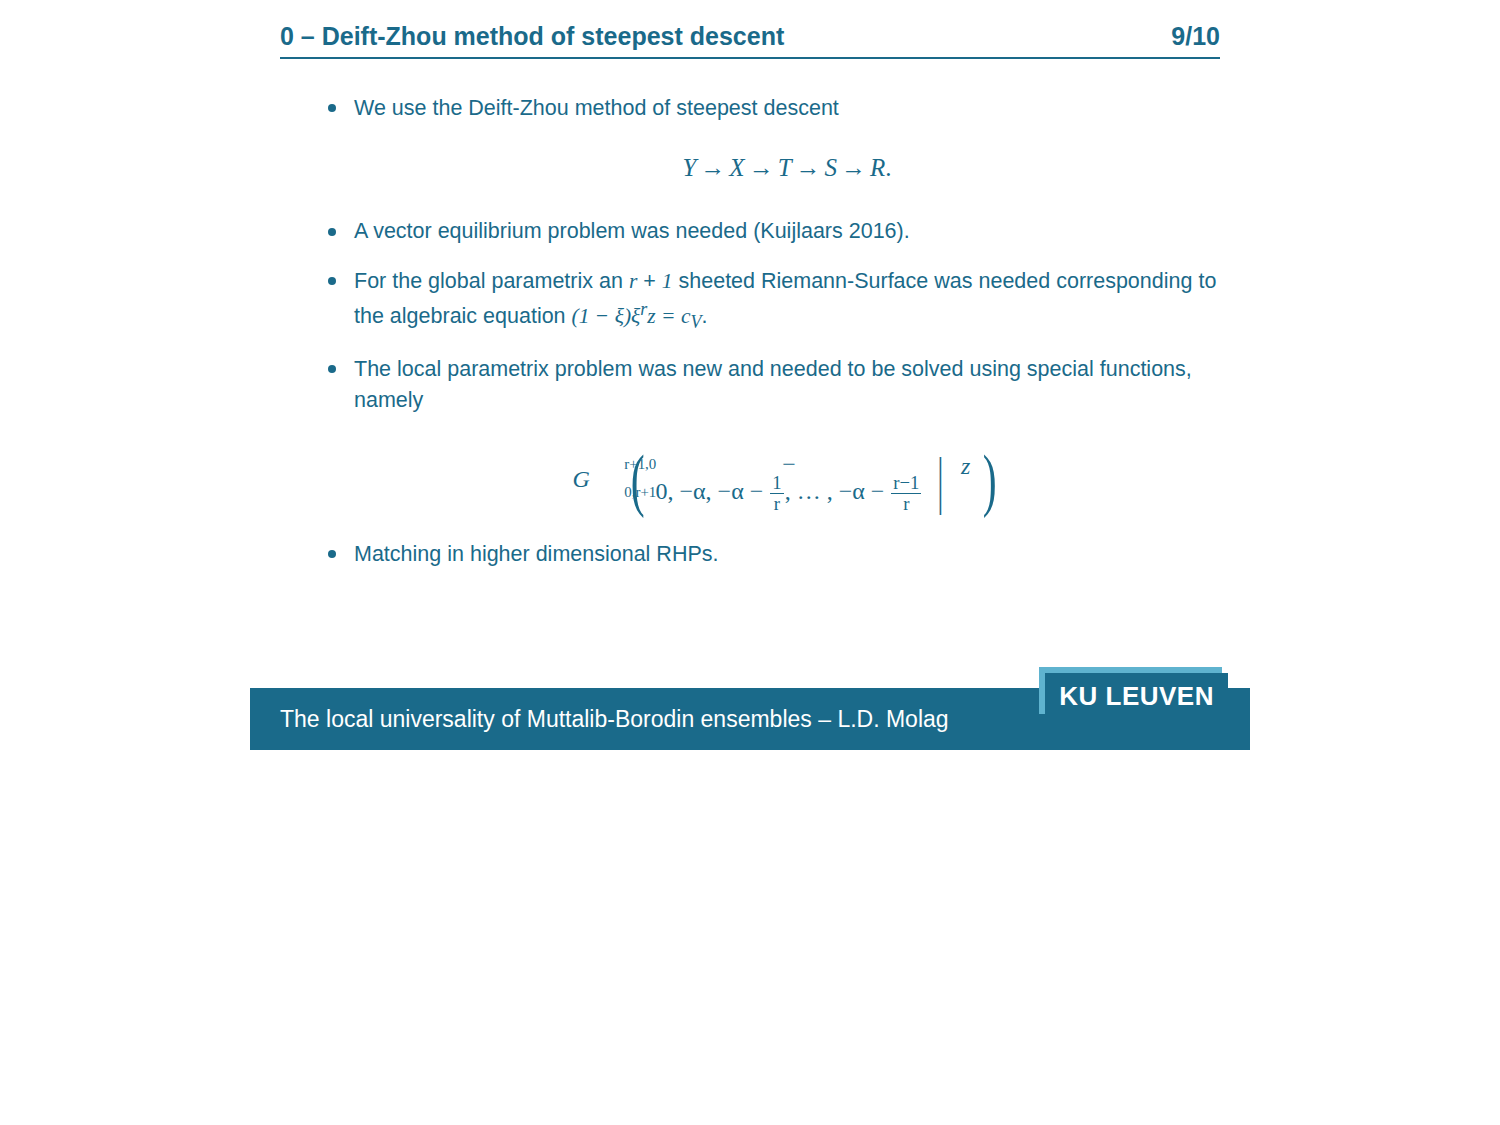0 – Deift-Zhou method of steepest descent
9/10
We use the Deift-Zhou method of steepest descent
Y→X→T→S→R.
A vector equilibrium problem was needed (Kuijlaars 2016).
For the global parametrix an r + 1 sheeted Riemann-Surface was needed corresponding to the algebraic equation (1 − ξ)ξrz = cV.
The local parametrix problem was new and needed to be solved using special functions, namely
Gr+1,00,r+1 r+1,0 ( − 0, −α, −α − 1 r, … , −α − r−1 r | z )
Matching in higher dimensional RHPs.
KU LEUVEN
The local universality of Muttalib-Borodin ensembles – L.D. Molag